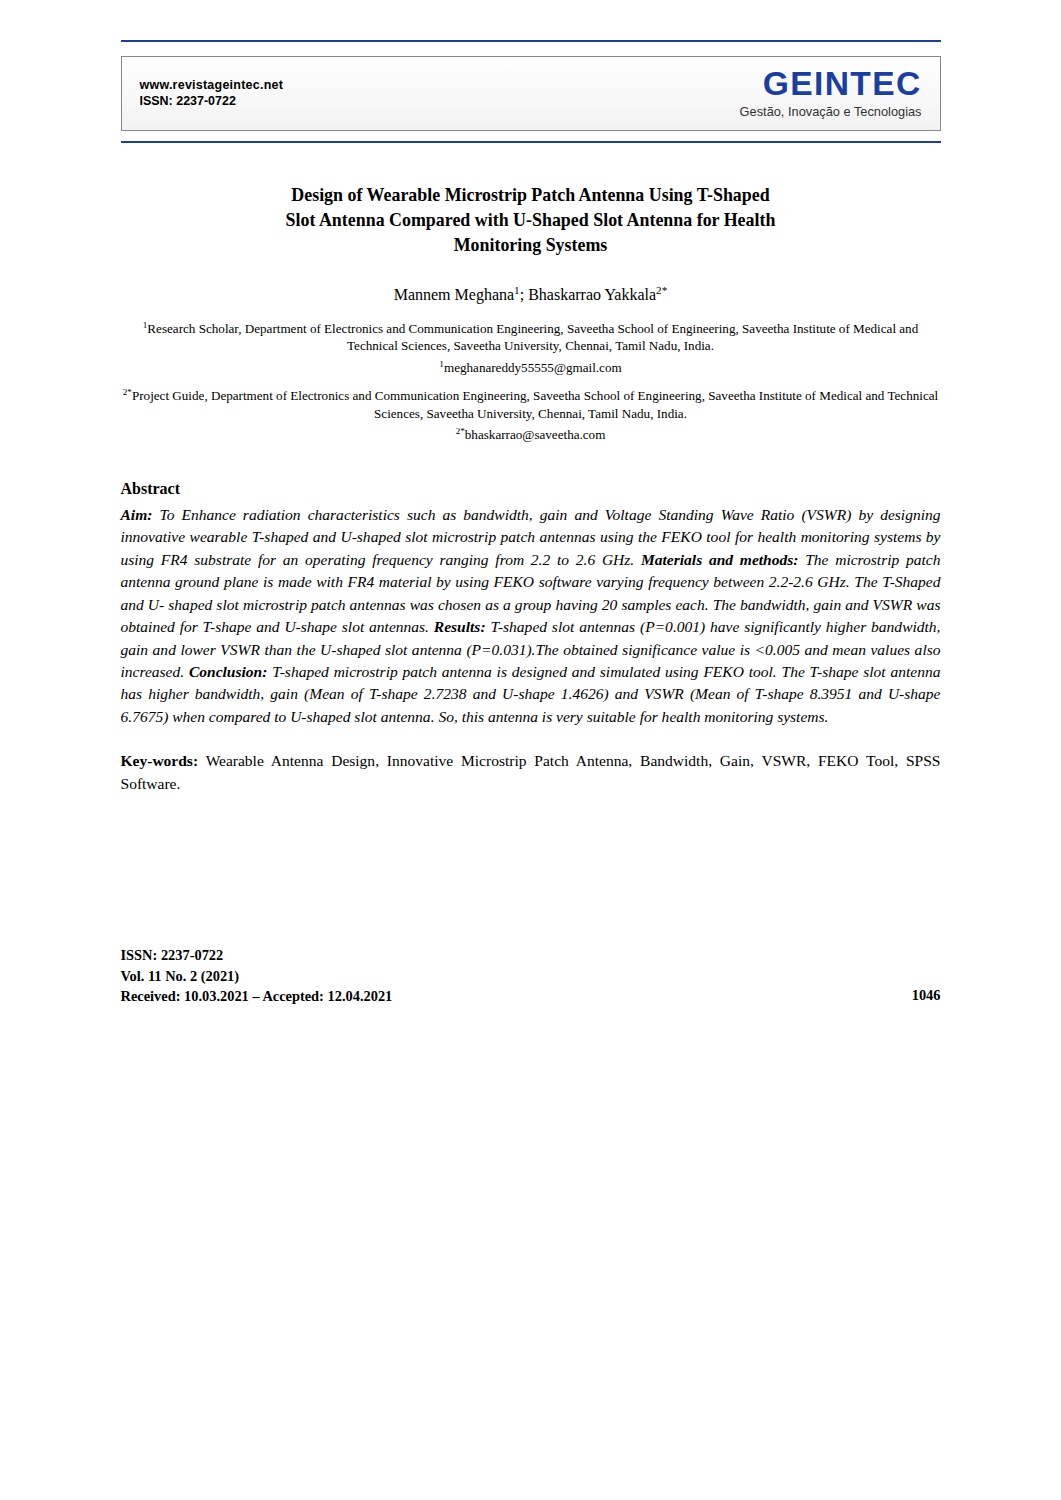www.revistageintec.net
ISSN: 2237-0722
GEINTEC
Gestão, Inovação e Tecnologias
Design of Wearable Microstrip Patch Antenna Using T-Shaped
Slot Antenna Compared with U-Shaped Slot Antenna for Health
Monitoring Systems
Mannem Meghana1; Bhaskarrao Yakkala2*
1Research Scholar, Department of Electronics and Communication Engineering, Saveetha School of Engineering, Saveetha Institute of Medical and Technical Sciences, Saveetha University, Chennai, Tamil Nadu, India.
1meghanareddy55555@gmail.com
2*Project Guide, Department of Electronics and Communication Engineering, Saveetha School of Engineering, Saveetha Institute of Medical and Technical Sciences, Saveetha University, Chennai, Tamil Nadu, India.
2*bhaskarrao@saveetha.com
Abstract
Aim: To Enhance radiation characteristics such as bandwidth, gain and Voltage Standing Wave Ratio (VSWR) by designing innovative wearable T-shaped and U-shaped slot microstrip patch antennas using the FEKO tool for health monitoring systems by using FR4 substrate for an operating frequency ranging from 2.2 to 2.6 GHz. Materials and methods: The microstrip patch antenna ground plane is made with FR4 material by using FEKO software varying frequency between 2.2-2.6 GHz. The T-Shaped and U- shaped slot microstrip patch antennas was chosen as a group having 20 samples each. The bandwidth, gain and VSWR was obtained for T-shape and U-shape slot antennas. Results: T-shaped slot antennas (P=0.001) have significantly higher bandwidth, gain and lower VSWR than the U-shaped slot antenna (P=0.031).The obtained significance value is <0.005 and mean values also increased. Conclusion: T-shaped microstrip patch antenna is designed and simulated using FEKO tool. The T-shape slot antenna has higher bandwidth, gain (Mean of T-shape 2.7238 and U-shape 1.4626) and VSWR (Mean of T-shape 8.3951 and U-shape 6.7675) when compared to U-shaped slot antenna. So, this antenna is very suitable for health monitoring systems.
Key-words: Wearable Antenna Design, Innovative Microstrip Patch Antenna, Bandwidth, Gain, VSWR, FEKO Tool, SPSS Software.
ISSN: 2237-0722
Vol. 11 No. 2 (2021)
Received: 10.03.2021 – Accepted: 12.04.2021
1046